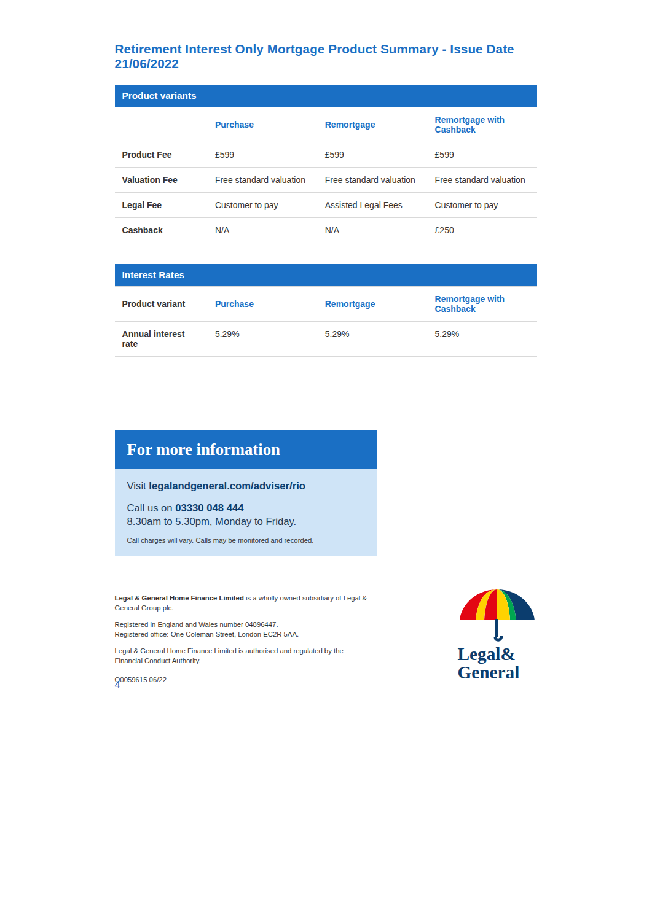Retirement Interest Only Mortgage Product Summary - Issue Date 21/06/2022
| Product variants |
| --- |
| | Purchase | Remortgage | Remortgage with Cashback |
| Product Fee | £599 | £599 | £599 |
| Valuation Fee | Free standard valuation | Free standard valuation | Free standard valuation |
| Legal Fee | Customer to pay | Assisted Legal Fees | Customer to pay |
| Cashback | N/A | N/A | £250 |
| Interest Rates |
| --- |
| Product variant | Purchase | Remortgage | Remortgage with Cashback |
| Annual interest rate | 5.29% | 5.29% | 5.29% |
For more information
Visit legalandgeneral.com/adviser/rio
Call us on 03330 048 444
8.30am to 5.30pm, Monday to Friday.
Call charges will vary. Calls may be monitored and recorded.
Legal & General Home Finance Limited is a wholly owned subsidiary of Legal & General Group plc.
Registered in England and Wales number 04896447.
Registered office: One Coleman Street, London EC2R 5AA.
Legal & General Home Finance Limited is authorised and regulated by the Financial Conduct Authority.
Q0059615 06/22
Legal&
General
4